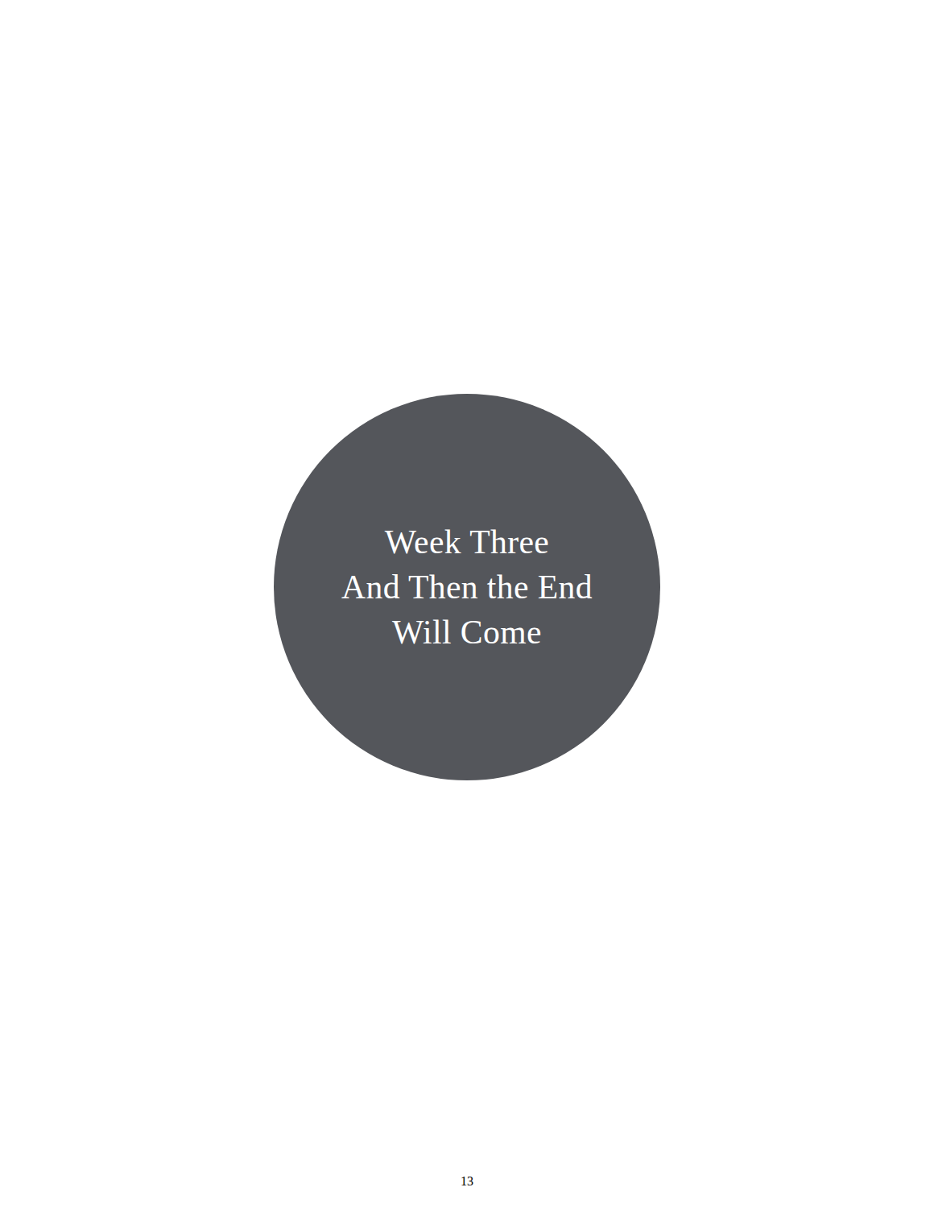Week Three
And Then the End
Will Come
13